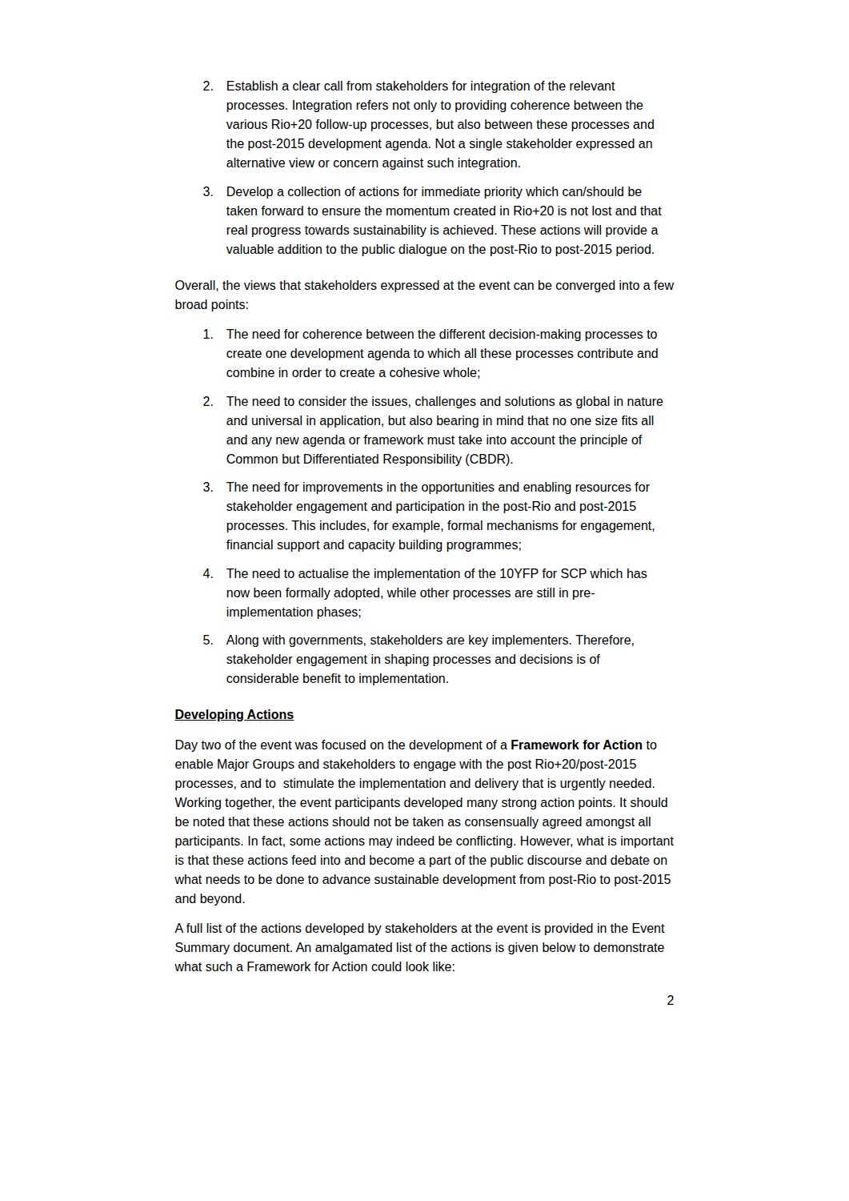Establish a clear call from stakeholders for integration of the relevant processes. Integration refers not only to providing coherence between the various Rio+20 follow-up processes, but also between these processes and the post-2015 development agenda. Not a single stakeholder expressed an alternative view or concern against such integration.
Develop a collection of actions for immediate priority which can/should be taken forward to ensure the momentum created in Rio+20 is not lost and that real progress towards sustainability is achieved. These actions will provide a valuable addition to the public dialogue on the post-Rio to post-2015 period.
Overall, the views that stakeholders expressed at the event can be converged into a few broad points:
The need for coherence between the different decision-making processes to create one development agenda to which all these processes contribute and combine in order to create a cohesive whole;
The need to consider the issues, challenges and solutions as global in nature and universal in application, but also bearing in mind that no one size fits all and any new agenda or framework must take into account the principle of Common but Differentiated Responsibility (CBDR).
The need for improvements in the opportunities and enabling resources for stakeholder engagement and participation in the post-Rio and post-2015 processes. This includes, for example, formal mechanisms for engagement, financial support and capacity building programmes;
The need to actualise the implementation of the 10YFP for SCP which has now been formally adopted, while other processes are still in pre-implementation phases;
Along with governments, stakeholders are key implementers. Therefore, stakeholder engagement in shaping processes and decisions is of considerable benefit to implementation.
Developing Actions
Day two of the event was focused on the development of a Framework for Action to enable Major Groups and stakeholders to engage with the post Rio+20/post-2015 processes, and to stimulate the implementation and delivery that is urgently needed. Working together, the event participants developed many strong action points. It should be noted that these actions should not be taken as consensually agreed amongst all participants. In fact, some actions may indeed be conflicting. However, what is important is that these actions feed into and become a part of the public discourse and debate on what needs to be done to advance sustainable development from post-Rio to post-2015 and beyond.
A full list of the actions developed by stakeholders at the event is provided in the Event Summary document. An amalgamated list of the actions is given below to demonstrate what such a Framework for Action could look like:
2